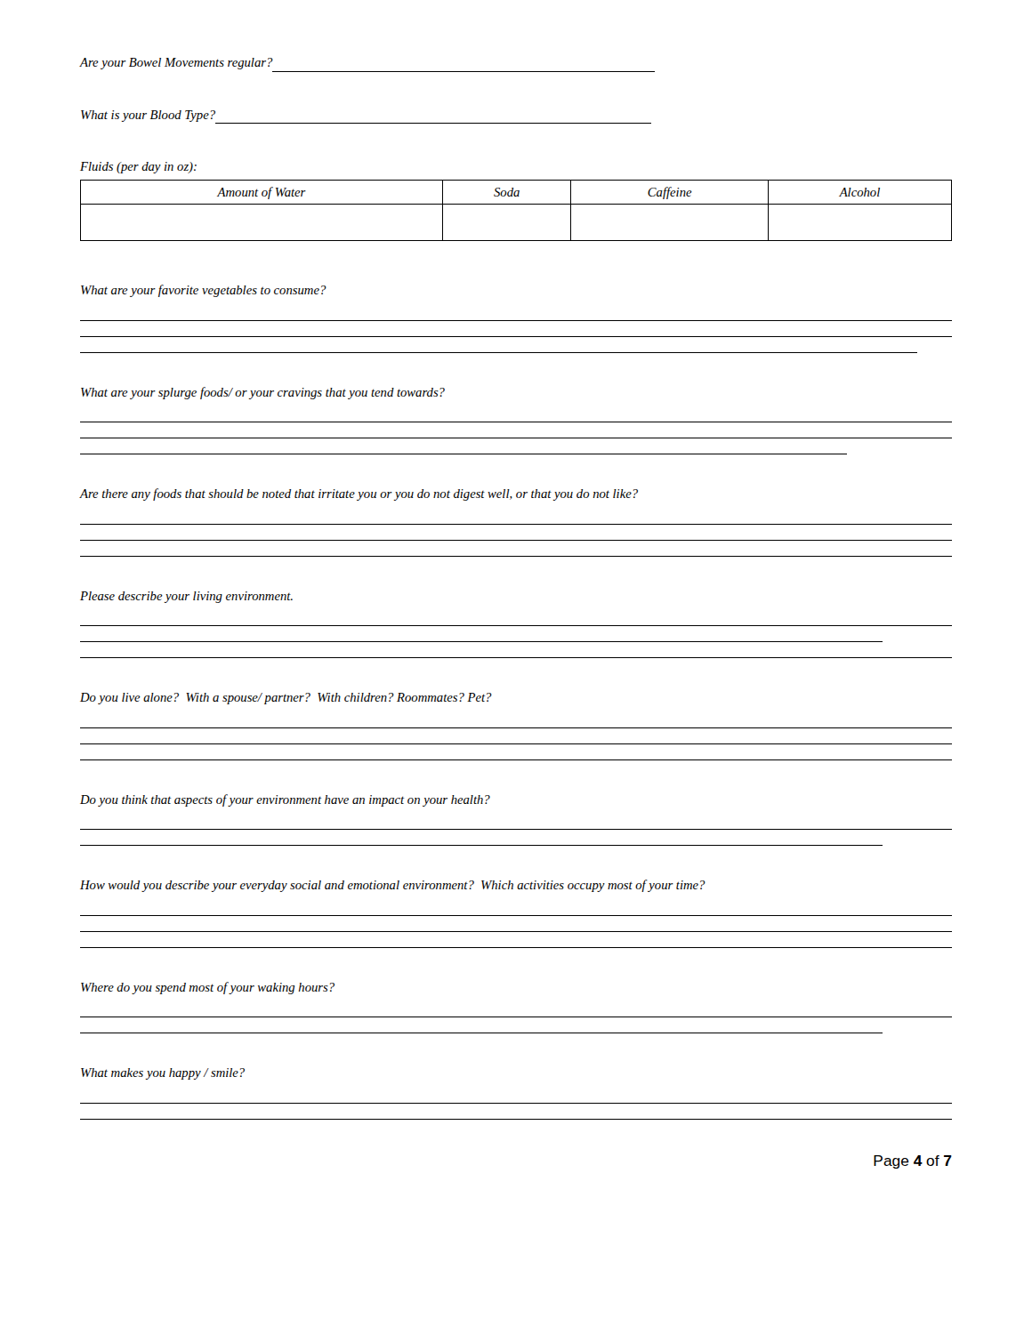Are your Bowel Movements regular?
What is your Blood Type?
Fluids (per day in oz):
| Amount of Water | Soda | Caffeine | Alcohol |
| --- | --- | --- | --- |
What are your favorite vegetables to consume?
What are your splurge foods/ or your cravings that you tend towards?
Are there any foods that should be noted that irritate you or you do not digest well, or that you do not like?
Please describe your living environment.
Do you live alone? With a spouse/ partner? With children? Roommates? Pet?
Do you think that aspects of your environment have an impact on your health?
How would you describe your everyday social and emotional environment? Which activities occupy most of your time?
Where do you spend most of your waking hours?
What makes you happy / smile?
Page 4 of 7